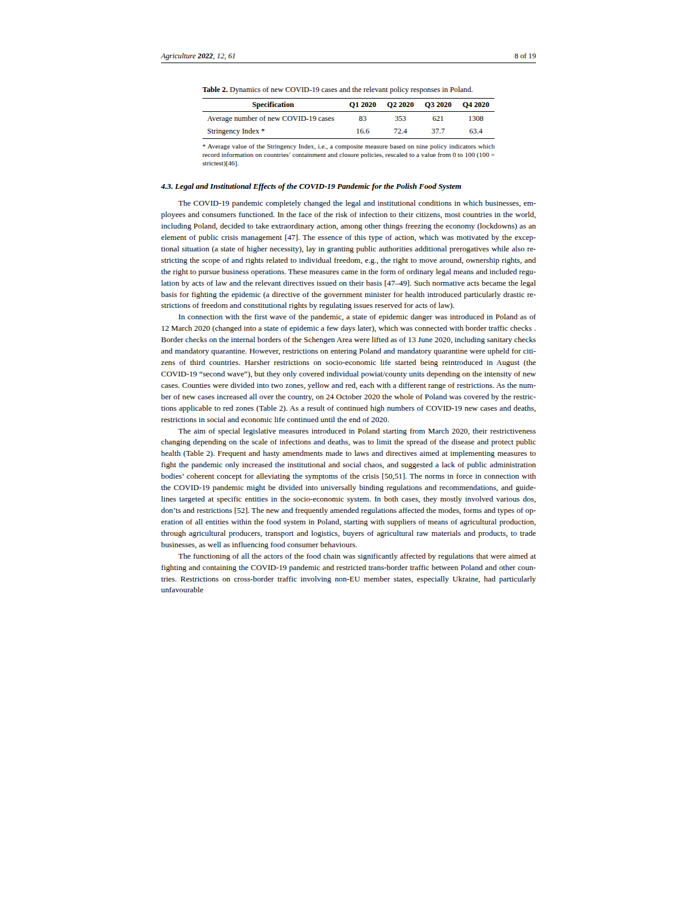Agriculture 2022, 12, 61
8 of 19
Table 2. Dynamics of new COVID-19 cases and the relevant policy responses in Poland.
| Specification | Q1 2020 | Q2 2020 | Q3 2020 | Q4 2020 |
| --- | --- | --- | --- | --- |
| Average number of new COVID-19 cases | 83 | 353 | 621 | 1308 |
| Stringency Index * | 16.6 | 72.4 | 37.7 | 63.4 |
* Average value of the Stringency Index, i.e., a composite measure based on nine policy indicators which record information on countries’ containment and closure policies, rescaled to a value from 0 to 100 (100 = strictest)[46].
4.3. Legal and Institutional Effects of the COVID-19 Pandemic for the Polish Food System
The COVID-19 pandemic completely changed the legal and institutional conditions in which businesses, employees and consumers functioned. In the face of the risk of infection to their citizens, most countries in the world, including Poland, decided to take extraordinary action, among other things freezing the economy (lockdowns) as an element of public crisis management [47]. The essence of this type of action, which was motivated by the exceptional situation (a state of higher necessity), lay in granting public authorities additional prerogatives while also restricting the scope of and rights related to individual freedom, e.g., the right to move around, ownership rights, and the right to pursue business operations. These measures came in the form of ordinary legal means and included regulation by acts of law and the relevant directives issued on their basis [47–49]. Such normative acts became the legal basis for fighting the epidemic (a directive of the government minister for health introduced particularly drastic restrictions of freedom and constitutional rights by regulating issues reserved for acts of law).
In connection with the first wave of the pandemic, a state of epidemic danger was introduced in Poland as of 12 March 2020 (changed into a state of epidemic a few days later), which was connected with border traffic checks . Border checks on the internal borders of the Schengen Area were lifted as of 13 June 2020, including sanitary checks and mandatory quarantine. However, restrictions on entering Poland and mandatory quarantine were upheld for citizens of third countries. Harsher restrictions on socio-economic life started being reintroduced in August (the COVID-19 “second wave”), but they only covered individual powiat/county units depending on the intensity of new cases. Counties were divided into two zones, yellow and red, each with a different range of restrictions. As the number of new cases increased all over the country, on 24 October 2020 the whole of Poland was covered by the restrictions applicable to red zones (Table 2). As a result of continued high numbers of COVID-19 new cases and deaths, restrictions in social and economic life continued until the end of 2020.
The aim of special legislative measures introduced in Poland starting from March 2020, their restrictiveness changing depending on the scale of infections and deaths, was to limit the spread of the disease and protect public health (Table 2). Frequent and hasty amendments made to laws and directives aimed at implementing measures to fight the pandemic only increased the institutional and social chaos, and suggested a lack of public administration bodies’ coherent concept for alleviating the symptoms of the crisis [50,51]. The norms in force in connection with the COVID-19 pandemic might be divided into universally binding regulations and recommendations, and guidelines targeted at specific entities in the socio-economic system. In both cases, they mostly involved various dos, don’ts and restrictions [52]. The new and frequently amended regulations affected the modes, forms and types of operation of all entities within the food system in Poland, starting with suppliers of means of agricultural production, through agricultural producers, transport and logistics, buyers of agricultural raw materials and products, to trade businesses, as well as influencing food consumer behaviours.
The functioning of all the actors of the food chain was significantly affected by regulations that were aimed at fighting and containing the COVID-19 pandemic and restricted trans-border traffic between Poland and other countries. Restrictions on cross-border traffic involving non-EU member states, especially Ukraine, had particularly unfavourable